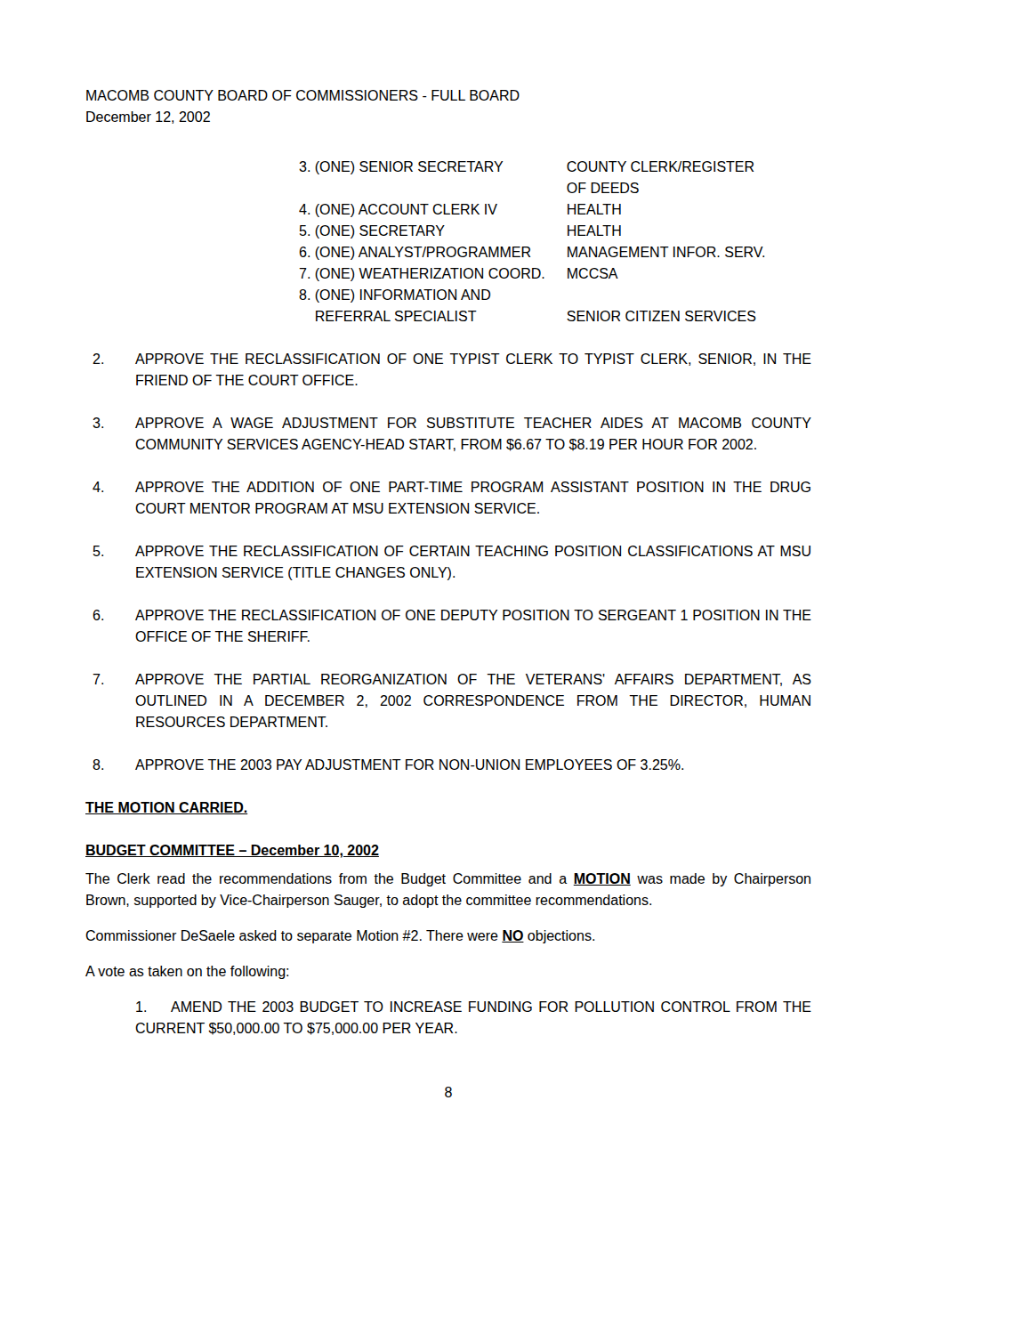MACOMB COUNTY BOARD OF COMMISSIONERS - FULL BOARD
December 12, 2002
| 3. (ONE) SENIOR SECRETARY | COUNTY CLERK/REGISTER OF DEEDS |
| 4. (ONE) ACCOUNT CLERK IV | HEALTH |
| 5. (ONE) SECRETARY | HEALTH |
| 6. (ONE) ANALYST/PROGRAMMER | MANAGEMENT INFOR. SERV. |
| 7. (ONE) WEATHERIZATION COORD. | MCCSA |
| 8. (ONE) INFORMATION AND REFERRAL SPECIALIST | SENIOR CITIZEN SERVICES |
2. APPROVE THE RECLASSIFICATION OF ONE TYPIST CLERK TO TYPIST CLERK, SENIOR, IN THE FRIEND OF THE COURT OFFICE.
3. APPROVE A WAGE ADJUSTMENT FOR SUBSTITUTE TEACHER AIDES AT MACOMB COUNTY COMMUNITY SERVICES AGENCY-HEAD START, FROM $6.67 TO $8.19 PER HOUR FOR 2002.
4. APPROVE THE ADDITION OF ONE PART-TIME PROGRAM ASSISTANT POSITION IN THE DRUG COURT MENTOR PROGRAM AT MSU EXTENSION SERVICE.
5. APPROVE THE RECLASSIFICATION OF CERTAIN TEACHING POSITION CLASSIFICATIONS AT MSU EXTENSION SERVICE (TITLE CHANGES ONLY).
6. APPROVE THE RECLASSIFICATION OF ONE DEPUTY POSITION TO SERGEANT 1 POSITION IN THE OFFICE OF THE SHERIFF.
7. APPROVE THE PARTIAL REORGANIZATION OF THE VETERANS' AFFAIRS DEPARTMENT, AS OUTLINED IN A DECEMBER 2, 2002 CORRESPONDENCE FROM THE DIRECTOR, HUMAN RESOURCES DEPARTMENT.
8. APPROVE THE 2003 PAY ADJUSTMENT FOR NON-UNION EMPLOYEES OF 3.25%.
THE MOTION CARRIED.
BUDGET COMMITTEE – December 10, 2002
The Clerk read the recommendations from the Budget Committee and a MOTION was made by Chairperson Brown, supported by Vice-Chairperson Sauger, to adopt the committee recommendations.
Commissioner DeSaele asked to separate Motion #2. There were NO objections.
A vote as taken on the following:
1. AMEND THE 2003 BUDGET TO INCREASE FUNDING FOR POLLUTION CONTROL FROM THE CURRENT $50,000.00 TO $75,000.00 PER YEAR.
8